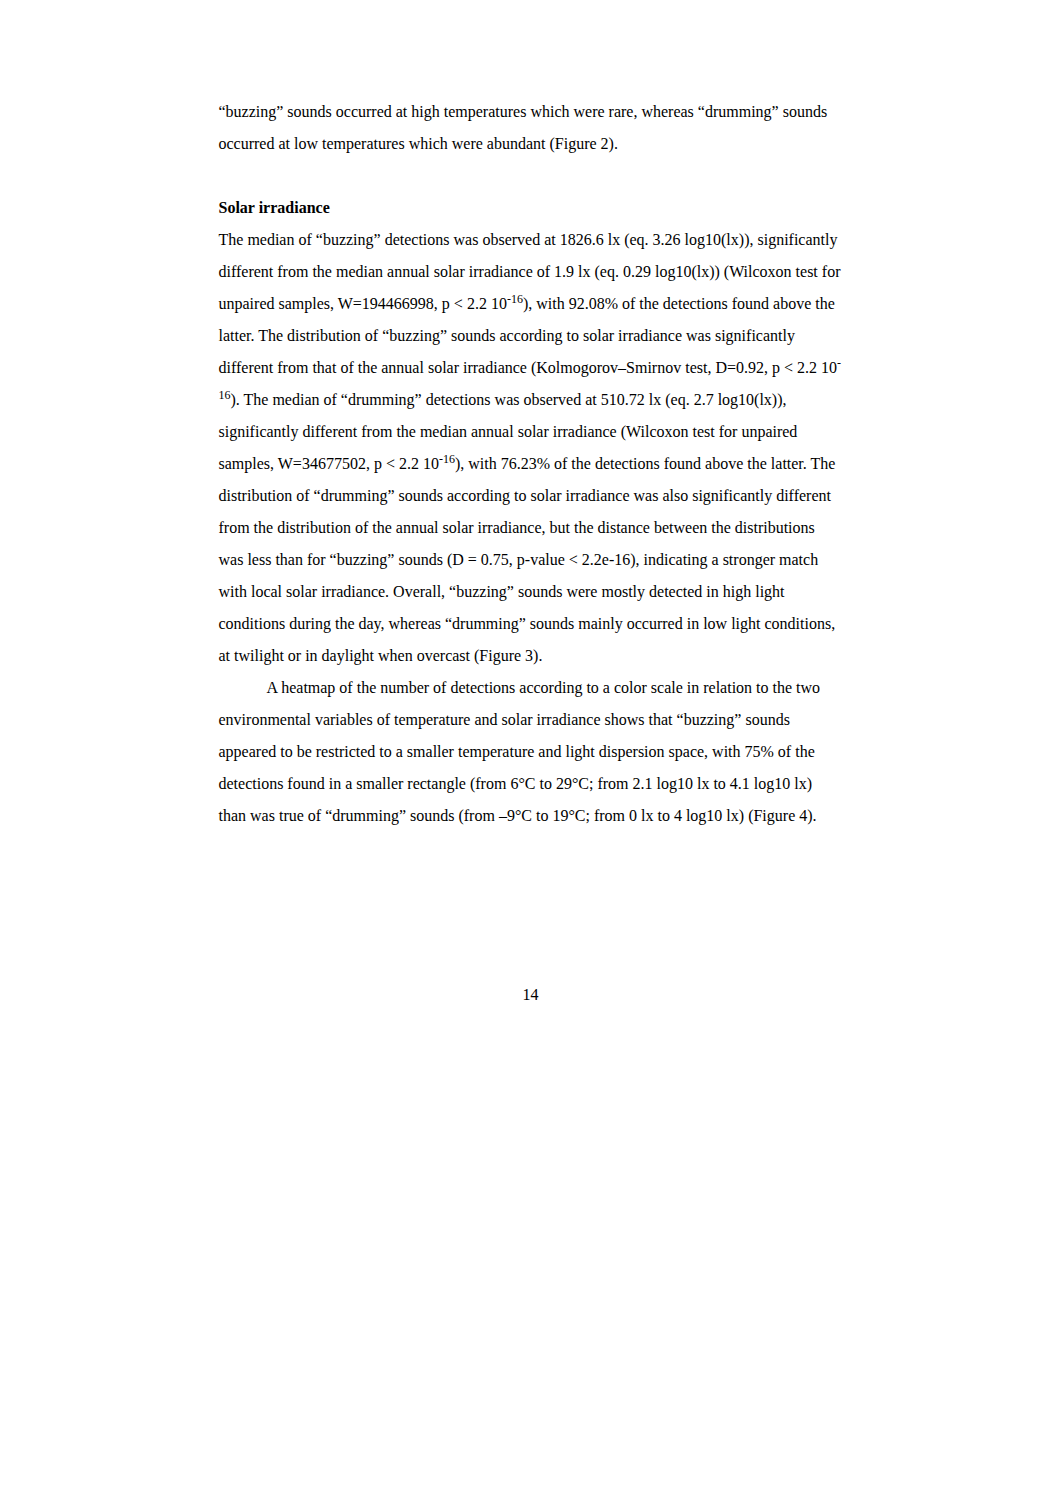“buzzing” sounds occurred at high temperatures which were rare, whereas “drumming” sounds occurred at low temperatures which were abundant (Figure 2).
Solar irradiance
The median of “buzzing” detections was observed at 1826.6 lx (eq. 3.26 log10(lx)), significantly different from the median annual solar irradiance of 1.9 lx (eq. 0.29 log10(lx)) (Wilcoxon test for unpaired samples, W=194466998, p < 2.2 10-16), with 92.08% of the detections found above the latter. The distribution of “buzzing” sounds according to solar irradiance was significantly different from that of the annual solar irradiance (Kolmogorov–Smirnov test, D=0.92, p < 2.2 10-16). The median of “drumming” detections was observed at 510.72 lx (eq. 2.7 log10(lx)), significantly different from the median annual solar irradiance (Wilcoxon test for unpaired samples, W=34677502, p < 2.2 10-16), with 76.23% of the detections found above the latter. The distribution of “drumming” sounds according to solar irradiance was also significantly different from the distribution of the annual solar irradiance, but the distance between the distributions was less than for “buzzing” sounds (D = 0.75, p-value < 2.2e-16), indicating a stronger match with local solar irradiance. Overall, “buzzing” sounds were mostly detected in high light conditions during the day, whereas “drumming” sounds mainly occurred in low light conditions, at twilight or in daylight when overcast (Figure 3).
A heatmap of the number of detections according to a color scale in relation to the two environmental variables of temperature and solar irradiance shows that “buzzing” sounds appeared to be restricted to a smaller temperature and light dispersion space, with 75% of the detections found in a smaller rectangle (from 6°C to 29°C; from 2.1 log10 lx to 4.1 log10 lx) than was true of “drumming” sounds (from –9°C to 19°C; from 0 lx to 4 log10 lx) (Figure 4).
14